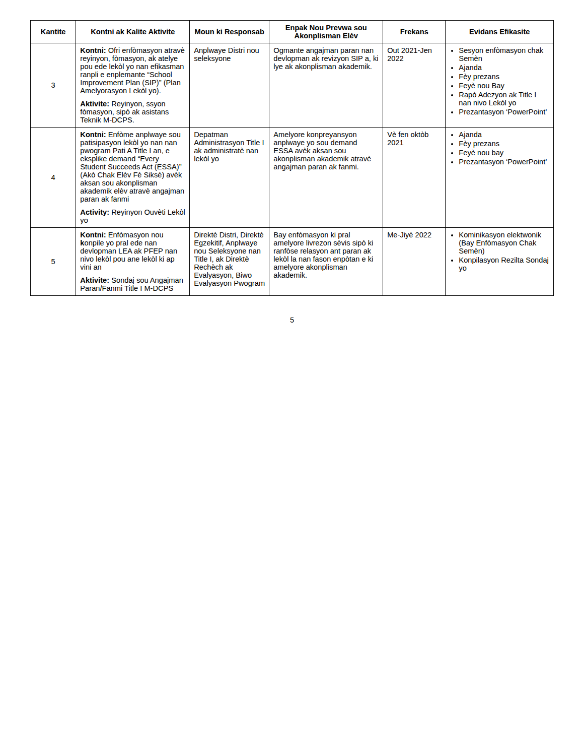| Kantite | Kontni ak Kalite Aktivite | Moun ki Responsab | Enpak Nou Prevwa sou Akonplisman Elèv | Frekans | Evidans Efikasite |
| --- | --- | --- | --- | --- | --- |
| 3 | Kontni: Ofri enfòmasyon atravè reyinyon, fòmasyon, ak atelye pou ede lekòl yo nan efikasman ranpli e enplemante “School Improvement Plan (SIP)” (Plan Amelyorasyon Lekòl yo). Aktivite: Reyinyon, ssyon fòmasyon, sipò ak asistans Teknik M-DCPS. | Anplwaye Distri nou seleksyone | Ogmante angajman paran nan devlopman ak revizyon SIP a, ki lye ak akonplisman akademik. | Out 2021-Jen 2022 | Sesyon enfòmasyon chak Semèn Ajanda Fèy prezans Feyè nou Bay Rapò Adezyon ak Title I nan nivo Lekòl yo Prezantasyon ‘PowerPoint’ |
| 4 | Kontni: Enfòme anplwaye sou patisipasyon lekòl yo nan nan pwogram Pati A Title I an, e eksplike demand “Every Student Succeeds Act (ESSA)” (Akò Chak Elèv Fè Siksè) avèk aksan sou akonplisman akademik elèv atravè angajman paran ak fanmi Activity: Reyinyon Ouvèti Lekòl yo | Depatman Administrasyon Title I ak administratè nan lekòl yo | Amelyore konpreyansyon anplwaye yo sou demand ESSA avèk aksan sou akonplisman akademik atravè angajman paran ak fanmi. | Vè fen oktòb 2021 | Ajanda Fèy prezans Feyè nou bay Prezantasyon ‘PowerPoint’ |
| 5 | Kontni: Enfòmasyon nou k onpile yo pral ede nan devlopman LEA ak PFEP nan nivo lekòl pou ane lekòl ki ap vini an Aktivite: Sondaj sou Angajman Paran/Fanmi Title I M-DCPS | Direktè Distri, Direktè Egzekitif, Anplwaye nou Seleksyone nan Title I, ak Direktè Rechèch ak Evalyasyon, Biwo Evalyasyon Pwogram | Bay enfòmasyon ki pral amelyore livrezon sèvis sipò ki ranfòse relasyon ant paran ak lekòl la nan fason enpòtan e ki amelyore akonplisman akademik. | Me-Jiyè 2022 | Kominikasyon elektwonik (Bay Enfòmasyon Chak Semèn) Konpilasyon Rezilta Sondaj yo |
5